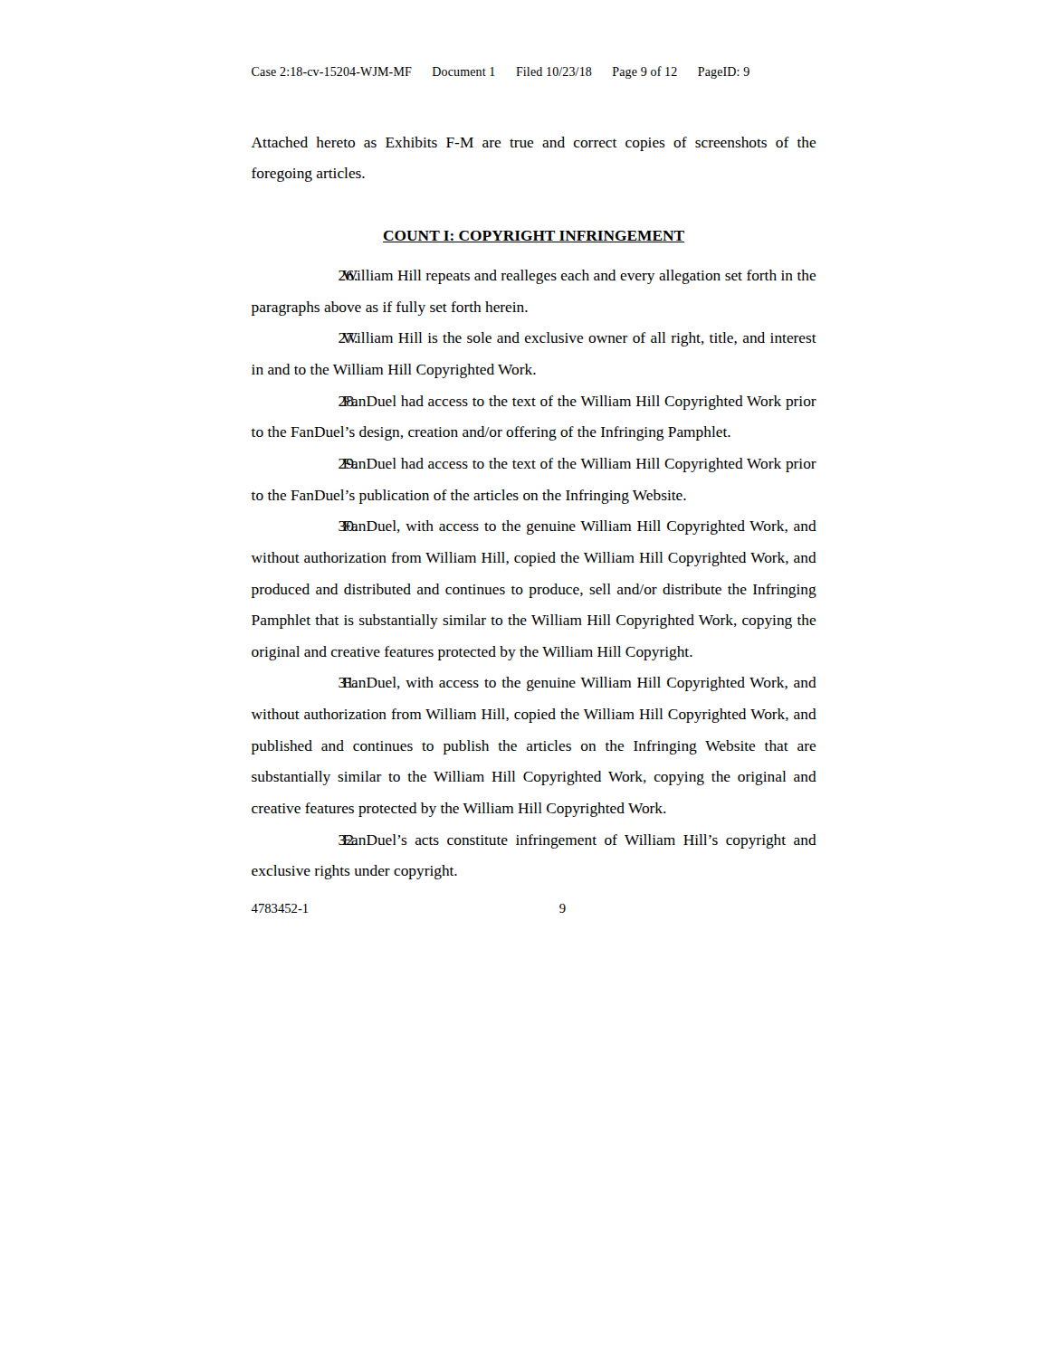Case 2:18-cv-15204-WJM-MF Document 1 Filed 10/23/18 Page 9 of 12 PageID: 9
Attached hereto as Exhibits F-M are true and correct copies of screenshots of the foregoing articles.
COUNT I: COPYRIGHT INFRINGEMENT
26. William Hill repeats and realleges each and every allegation set forth in the paragraphs above as if fully set forth herein.
27. William Hill is the sole and exclusive owner of all right, title, and interest in and to the William Hill Copyrighted Work.
28. FanDuel had access to the text of the William Hill Copyrighted Work prior to the FanDuel’s design, creation and/or offering of the Infringing Pamphlet.
29. FanDuel had access to the text of the William Hill Copyrighted Work prior to the FanDuel’s publication of the articles on the Infringing Website.
30. FanDuel, with access to the genuine William Hill Copyrighted Work, and without authorization from William Hill, copied the William Hill Copyrighted Work, and produced and distributed and continues to produce, sell and/or distribute the Infringing Pamphlet that is substantially similar to the William Hill Copyrighted Work, copying the original and creative features protected by the William Hill Copyright.
31. FanDuel, with access to the genuine William Hill Copyrighted Work, and without authorization from William Hill, copied the William Hill Copyrighted Work, and published and continues to publish the articles on the Infringing Website that are substantially similar to the William Hill Copyrighted Work, copying the original and creative features protected by the William Hill Copyrighted Work.
32. FanDuel’s acts constitute infringement of William Hill’s copyright and exclusive rights under copyright.
4783452-1
9